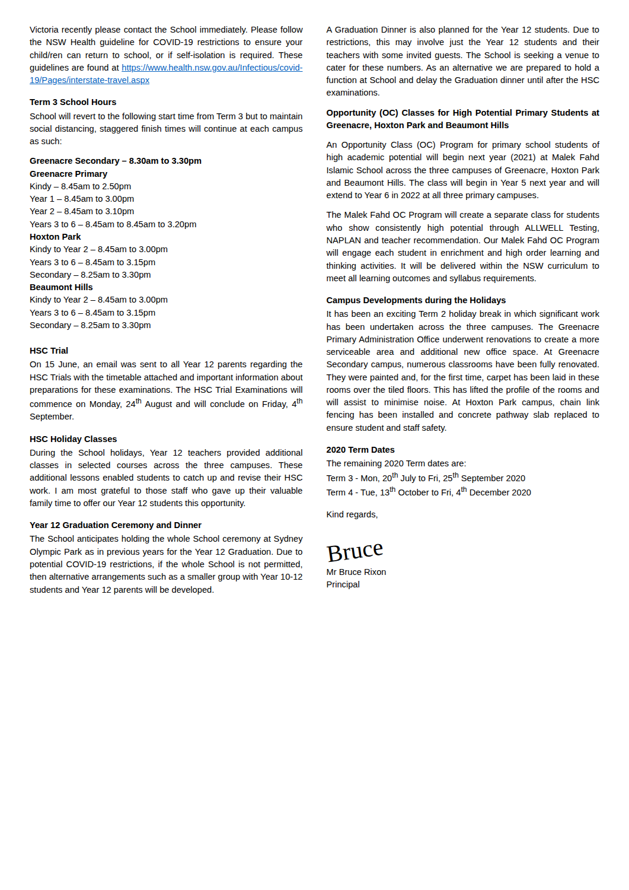Victoria recently please contact the School immediately. Please follow the NSW Health guideline for COVID-19 restrictions to ensure your child/ren can return to school, or if self-isolation is required. These guidelines are found at https://www.health.nsw.gov.au/Infectious/covid-19/Pages/interstate-travel.aspx
Term 3 School Hours
School will revert to the following start time from Term 3 but to maintain social distancing, staggered finish times will continue at each campus as such:
Greenacre Secondary – 8.30am to 3.30pm
Greenacre Primary
Kindy – 8.45am to 2.50pm
Year 1 – 8.45am to 3.00pm
Year 2 – 8.45am to 3.10pm
Years 3 to 6 – 8.45am to 8.45am to 3.20pm
Hoxton Park
Kindy to Year 2 – 8.45am to 3.00pm
Years 3 to 6 – 8.45am to 3.15pm
Secondary – 8.25am to 3.30pm
Beaumont Hills
Kindy to Year 2 – 8.45am to 3.00pm
Years 3 to 6 – 8.45am to 3.15pm
Secondary – 8.25am to 3.30pm
HSC Trial
On 15 June, an email was sent to all Year 12 parents regarding the HSC Trials with the timetable attached and important information about preparations for these examinations. The HSC Trial Examinations will commence on Monday, 24th August and will conclude on Friday, 4th September.
HSC Holiday Classes
During the School holidays, Year 12 teachers provided additional classes in selected courses across the three campuses. These additional lessons enabled students to catch up and revise their HSC work. I am most grateful to those staff who gave up their valuable family time to offer our Year 12 students this opportunity.
Year 12 Graduation Ceremony and Dinner
The School anticipates holding the whole School ceremony at Sydney Olympic Park as in previous years for the Year 12 Graduation. Due to potential COVID-19 restrictions, if the whole School is not permitted, then alternative arrangements such as a smaller group with Year 10-12 students and Year 12 parents will be developed.
A Graduation Dinner is also planned for the Year 12 students. Due to restrictions, this may involve just the Year 12 students and their teachers with some invited guests. The School is seeking a venue to cater for these numbers. As an alternative we are prepared to hold a function at School and delay the Graduation dinner until after the HSC examinations.
Opportunity (OC) Classes for High Potential Primary Students at Greenacre, Hoxton Park and Beaumont Hills
An Opportunity Class (OC) Program for primary school students of high academic potential will begin next year (2021) at Malek Fahd Islamic School across the three campuses of Greenacre, Hoxton Park and Beaumont Hills. The class will begin in Year 5 next year and will extend to Year 6 in 2022 at all three primary campuses.
The Malek Fahd OC Program will create a separate class for students who show consistently high potential through ALLWELL Testing, NAPLAN and teacher recommendation. Our Malek Fahd OC Program will engage each student in enrichment and high order learning and thinking activities. It will be delivered within the NSW curriculum to meet all learning outcomes and syllabus requirements.
Campus Developments during the Holidays
It has been an exciting Term 2 holiday break in which significant work has been undertaken across the three campuses. The Greenacre Primary Administration Office underwent renovations to create a more serviceable area and additional new office space. At Greenacre Secondary campus, numerous classrooms have been fully renovated. They were painted and, for the first time, carpet has been laid in these rooms over the tiled floors. This has lifted the profile of the rooms and will assist to minimise noise. At Hoxton Park campus, chain link fencing has been installed and concrete pathway slab replaced to ensure student and staff safety.
2020 Term Dates
The remaining 2020 Term dates are:
Term 3 - Mon, 20th July to Fri, 25th September 2020
Term 4 - Tue, 13th October to Fri, 4th December 2020
Kind regards,
Bruce
Mr Bruce Rixon
Principal